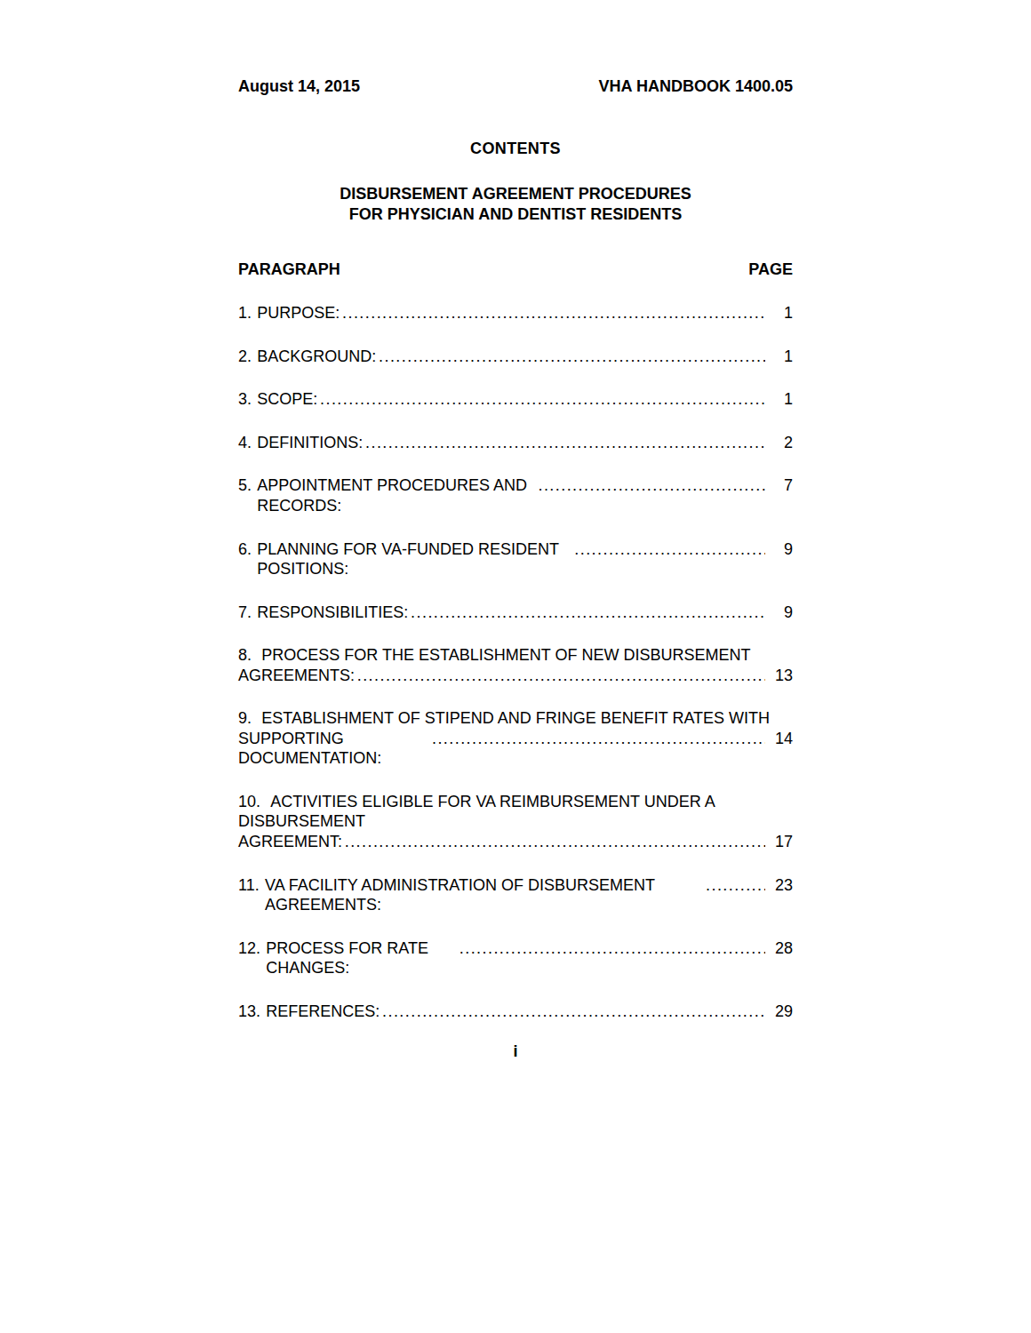August 14, 2015
VHA HANDBOOK 1400.05
CONTENTS
DISBURSEMENT AGREEMENT PROCEDURES
FOR PHYSICIAN AND DENTIST RESIDENTS
PARAGRAPH PAGE
1. PURPOSE: ................................................................................................................ 1
2. BACKGROUND: ....................................................................................................... 1
3. SCOPE: .................................................................................................................. 1
4. DEFINITIONS: ......................................................................................................... 2
5. APPOINTMENT PROCEDURES AND RECORDS: ................................................... 7
6. PLANNING FOR VA-FUNDED RESIDENT POSITIONS: .......................................... 9
7. RESPONSIBILITIES: .............................................................................................. 9
8. PROCESS FOR THE ESTABLISHMENT OF NEW DISBURSEMENT AGREEMENTS: ........................................................................................................... 13
9. ESTABLISHMENT OF STIPEND AND FRINGE BENEFIT RATES WITH SUPPORTING DOCUMENTATION: ............................................................................. 14
10. ACTIVITIES ELIGIBLE FOR VA REIMBURSEMENT UNDER A DISBURSEMENT AGREEMENT: ............................................................................................................. 17
11. VA FACILITY ADMINISTRATION OF DISBURSEMENT AGREEMENTS: ............ 23
12. PROCESS FOR RATE CHANGES: ...................................................................... 28
13. REFERENCES: ................................................................................................. 29
i